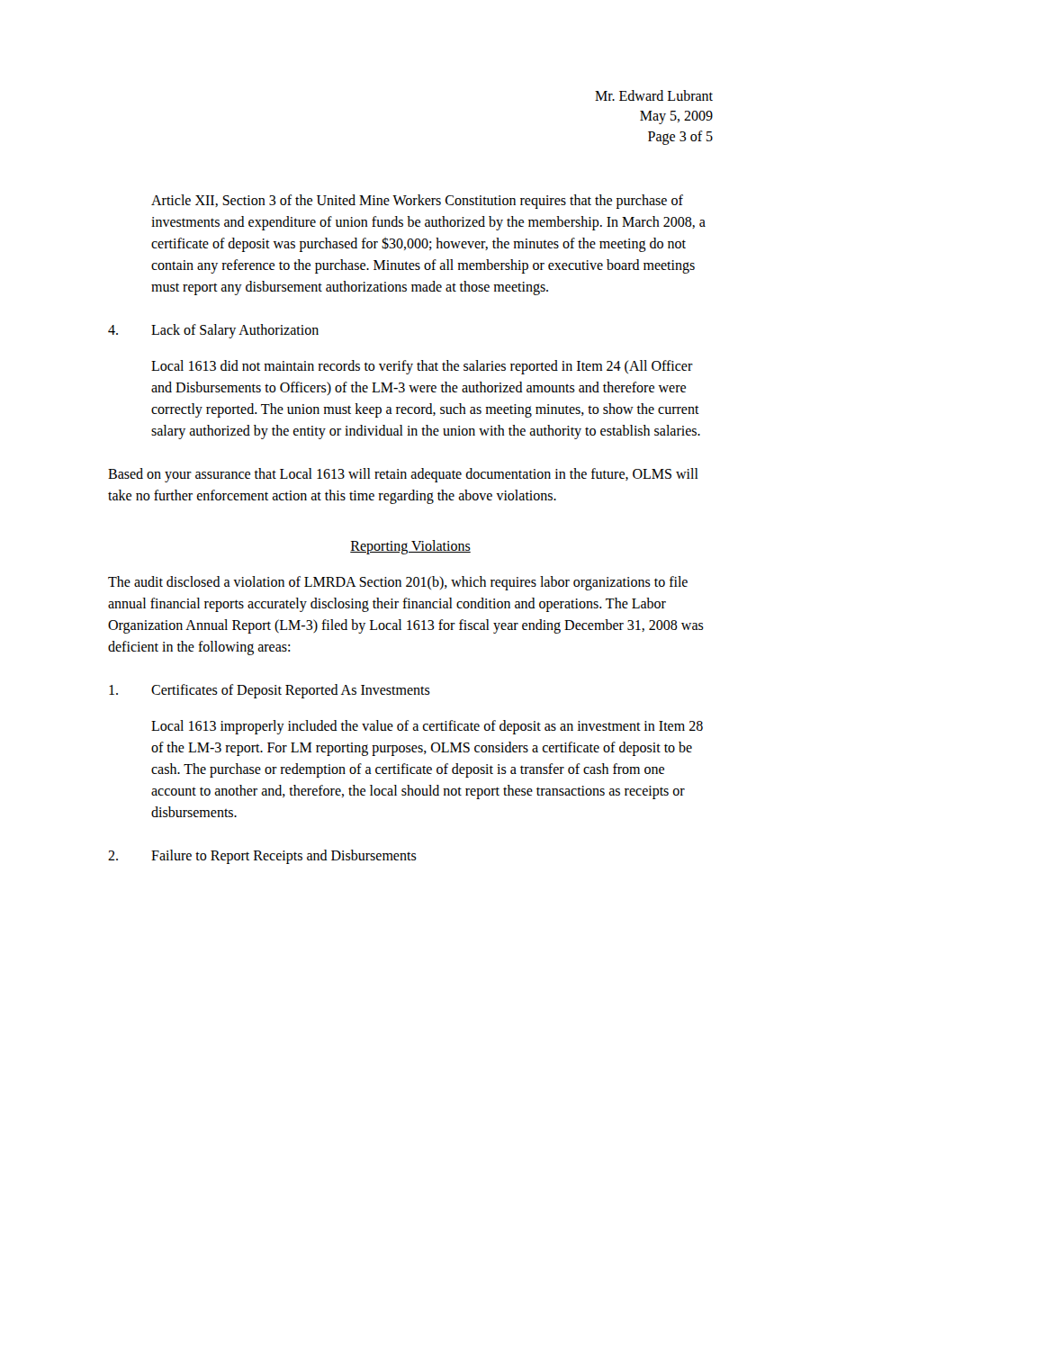Mr. Edward Lubrant
May 5, 2009
Page 3 of 5
Article XII, Section 3 of the United Mine Workers Constitution requires that the purchase of investments and expenditure of union funds be authorized by the membership. In March 2008, a certificate of deposit was purchased for $30,000; however, the minutes of the meeting do not contain any reference to the purchase. Minutes of all membership or executive board meetings must report any disbursement authorizations made at those meetings.
4.
Lack of Salary Authorization
Local 1613 did not maintain records to verify that the salaries reported in Item 24 (All Officer and Disbursements to Officers) of the LM-3 were the authorized amounts and therefore were correctly reported. The union must keep a record, such as meeting minutes, to show the current salary authorized by the entity or individual in the union with the authority to establish salaries.
Based on your assurance that Local 1613 will retain adequate documentation in the future, OLMS will take no further enforcement action at this time regarding the above violations.
Reporting Violations
The audit disclosed a violation of LMRDA Section 201(b), which requires labor organizations to file annual financial reports accurately disclosing their financial condition and operations. The Labor Organization Annual Report (LM-3) filed by Local 1613 for fiscal year ending December 31, 2008 was deficient in the following areas:
1.
Certificates of Deposit Reported As Investments
Local 1613 improperly included the value of a certificate of deposit as an investment in Item 28 of the LM-3 report. For LM reporting purposes, OLMS considers a certificate of deposit to be cash. The purchase or redemption of a certificate of deposit is a transfer of cash from one account to another and, therefore, the local should not report these transactions as receipts or disbursements.
2.
Failure to Report Receipts and Disbursements